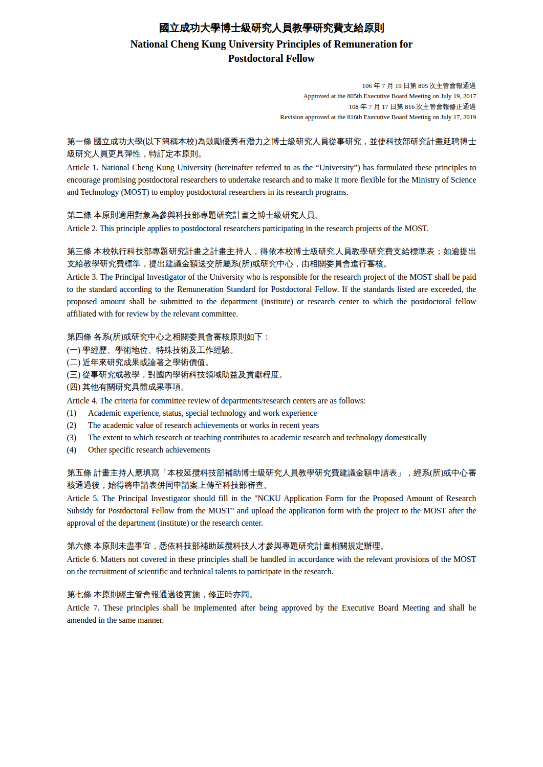國立成功大學博士級研究人員教學研究費支給原則
National Cheng Kung University Principles of Remuneration for
Postdoctoral Fellow
106 年 7 月 19 日第 805 次主管會報通過
Approved at the 805th Executive Board Meeting on July 19, 2017
108 年 7 月 17 日第 816 次主管會報修正通過
Revision approved at the 816th Executive Board Meeting on July 17, 2019
第一條 國立成功大學(以下簡稱本校)為鼓勵優秀有潛力之博士級研究人員從事研究，並使科技部研究計畫延聘博士級研究人員更具彈性，特訂定本原則。
Article 1. National Cheng Kung University (hereinafter referred to as the “University”) has formulated these principles to encourage promising postdoctoral researchers to undertake research and to make it more flexible for the Ministry of Science and Technology (MOST) to employ postdoctoral researchers in its research programs.
第二條 本原則適用對象為參與科技部專題研究計畫之博士級研究人員。
Article 2. This principle applies to postdoctoral researchers participating in the research projects of the MOST.
第三條 本校執行科技部專題研究計畫之計畫主持人，得依本校博士級研究人員教學研究費支給標準表；如逾提出支給教學研究費標準，提出建議金額送交所屬系(所)或研究中心，由相關委員會進行審核。
Article 3. The Principal Investigator of the University who is responsible for the research project of the MOST shall be paid to the standard according to the Remuneration Standard for Postdoctoral Fellow. If the standards listed are exceeded, the proposed amount shall be submitted to the department (institute) or research center to which the postdoctoral fellow affiliated with for review by the relevant committee.
第四條 各系(所)或研究中心之相關委員會審核原則如下：
(一) 學經歷、學術地位、特殊技術及工作經驗。
(二) 近年來研究成果或論著之學術價值。
(三) 從事研究或教學，對國內學術科技領域助益及貢獻程度。
(四) 其他有關研究具體成果事項。
Article 4. The criteria for committee review of departments/research centers are as follows:
(1) Academic experience, status, special technology and work experience
(2) The academic value of research achievements or works in recent years
(3) The extent to which research or teaching contributes to academic research and technology domestically
(4) Other specific research achievements
第五條 計畫主持人應填寫「本校延攬科技部補助博士級研究人員教學研究費建議金額申請表」，經系(所)或中心審核通過後，始得將申請表併同申請案上傳至科技部審查。
Article 5. The Principal Investigator should fill in the "NCKU Application Form for the Proposed Amount of Research Subsidy for Postdoctoral Fellow from the MOST" and upload the application form with the project to the MOST after the approval of the department (institute) or the research center.
第六條 本原則未盡事宜，悉依科技部補助延攬科技人才參與專題研究計畫相關規定辦理。
Article 6. Matters not covered in these principles shall be handled in accordance with the relevant provisions of the MOST on the recruitment of scientific and technical talents to participate in the research.
第七條 本原則經主管會報通過後實施，修正時亦同。
Article 7. These principles shall be implemented after being approved by the Executive Board Meeting and shall be amended in the same manner.